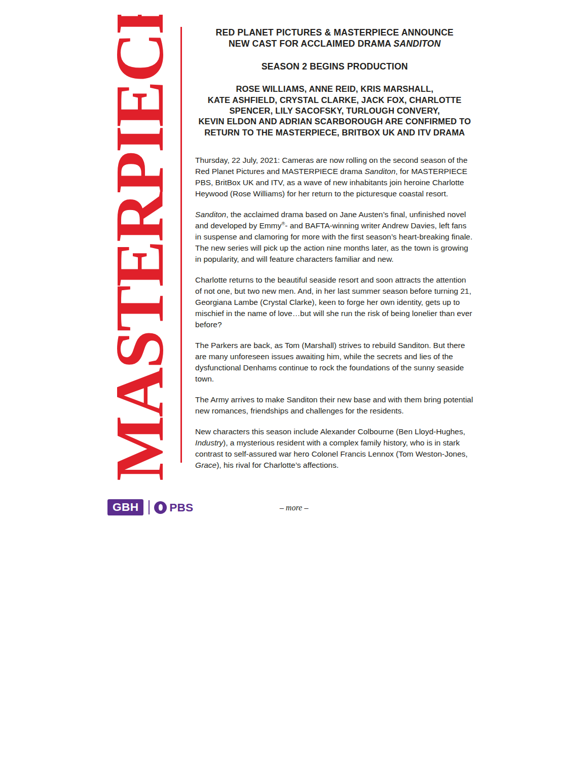MASTERPIECE
Red Planet Pictures & MASTERPIECE Announce
New Cast for Acclaimed Drama Sanditon
Season 2 Begins Production
Rose Williams, Anne Reid, Kris Marshall,
Kate Ashfield, Crystal Clarke, Jack Fox, Charlotte
Spencer, Lily Sacofsky, Turlough Convery,
Kevin Eldon and Adrian Scarborough are confirmed to
return to the MASTERPIECE, BritBox UK and ITV drama
Thursday, 22 July, 2021: Cameras are now rolling on the second season of the Red Planet Pictures and MASTERPIECE drama Sanditon, for MASTERPIECE PBS, BritBox UK and ITV, as a wave of new inhabitants join heroine Charlotte Heywood (Rose Williams) for her return to the picturesque coastal resort.
Sanditon, the acclaimed drama based on Jane Austen’s final, unfinished novel and developed by Emmy®- and BAFTA-winning writer Andrew Davies, left fans in suspense and clamoring for more with the first season’s heart-breaking finale. The new series will pick up the action nine months later, as the town is growing in popularity, and will feature characters familiar and new.
Charlotte returns to the beautiful seaside resort and soon attracts the attention of not one, but two new men. And, in her last summer season before turning 21, Georgiana Lambe (Crystal Clarke), keen to forge her own identity, gets up to mischief in the name of love…but will she run the risk of being lonelier than ever before?
The Parkers are back, as Tom (Marshall) strives to rebuild Sanditon. But there are many unforeseen issues awaiting him, while the secrets and lies of the dysfunctional Denhams continue to rock the foundations of the sunny seaside town.
The Army arrives to make Sanditon their new base and with them bring potential new romances, friendships and challenges for the residents.
New characters this season include Alexander Colbourne (Ben Lloyd-Hughes, Industry), a mysterious resident with a complex family history, who is in stark contrast to self-assured war hero Colonel Francis Lennox (Tom Weston-Jones, Grace), his rival for Charlotte’s affections.
GBH PBS
– more –